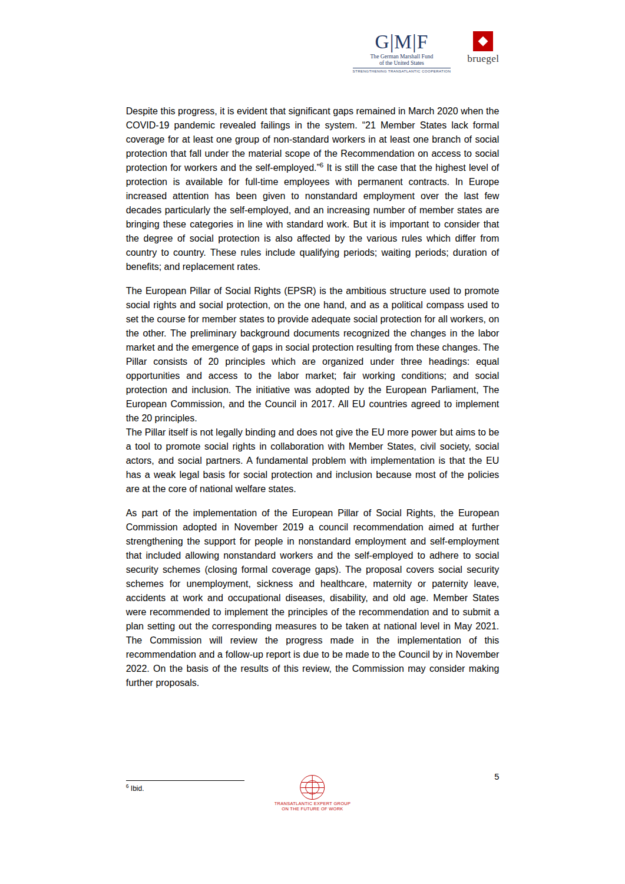G|M|F
The German Marshall Fund
of the United States
Strengthening Transatlantic Cooperation
bruegel
Despite this progress, it is evident that significant gaps remained in March 2020 when the COVID-19 pandemic revealed failings in the system. “21 Member States lack formal coverage for at least one group of non-standard workers in at least one branch of social protection that fall under the material scope of the Recommendation on access to social protection for workers and the self-employed.”6 It is still the case that the highest level of protection is available for full-time employees with permanent contracts. In Europe increased attention has been given to nonstandard employment over the last few decades particularly the self-employed, and an increasing number of member states are bringing these categories in line with standard work. But it is important to consider that the degree of social protection is also affected by the various rules which differ from country to country. These rules include qualifying periods; waiting periods; duration of benefits; and replacement rates.
The European Pillar of Social Rights (EPSR) is the ambitious structure used to promote social rights and social protection, on the one hand, and as a political compass used to set the course for member states to provide adequate social protection for all workers, on the other. The preliminary background documents recognized the changes in the labor market and the emergence of gaps in social protection resulting from these changes. The Pillar consists of 20 principles which are organized under three headings: equal opportunities and access to the labor market; fair working conditions; and social protection and inclusion. The initiative was adopted by the European Parliament, The European Commission, and the Council in 2017. All EU countries agreed to implement the 20 principles.
The Pillar itself is not legally binding and does not give the EU more power but aims to be a tool to promote social rights in collaboration with Member States, civil society, social actors, and social partners. A fundamental problem with implementation is that the EU has a weak legal basis for social protection and inclusion because most of the policies are at the core of national welfare states.
As part of the implementation of the European Pillar of Social Rights, the European Commission adopted in November 2019 a council recommendation aimed at further strengthening the support for people in nonstandard employment and self-employment that included allowing nonstandard workers and the self-employed to adhere to social security schemes (closing formal coverage gaps). The proposal covers social security schemes for unemployment, sickness and healthcare, maternity or paternity leave, accidents at work and occupational diseases, disability, and old age. Member States were recommended to implement the principles of the recommendation and to submit a plan setting out the corresponding measures to be taken at national level in May 2021. The Commission will review the progress made in the implementation of this recommendation and a follow-up report is due to be made to the Council by in November 2022. On the basis of the results of this review, the Commission may consider making further proposals.
6 Ibid.
5
Transatlantic Expert Group
on the Future of Work